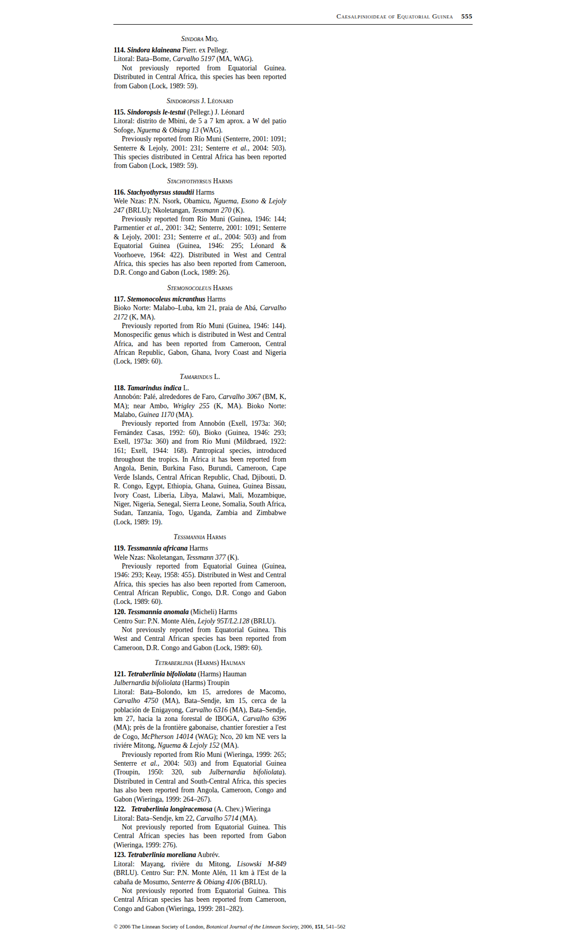Caesalpinioideae of Equatorial Guinea 555
Sindora Miq.
114. Sindora klaineana Pierr. ex Pellegr.
Litoral: Bata–Bome, Carvalho 5197 (MA, WAG).
Not previously reported from Equatorial Guinea. Distributed in Central Africa, this species has been reported from Gabon (Lock, 1989: 59).
Sindoropsis J. Léonard
115. Sindoropsis le-testui (Pellegr.) J. Léonard
Litoral: distrito de Mbini, de 5 a 7 km aprox. a W del patio Sofoge, Nguema & Obiang 13 (WAG).
Previously reported from Río Muni (Senterre, 2001: 1091; Senterre & Lejoly, 2001: 231; Senterre et al., 2004: 503). This species distributed in Central Africa has been reported from Gabon (Lock, 1989: 59).
Stachyothyrsus Harms
116. Stachyothyrsus staudtii Harms
Wele Nzas: P.N. Nsork, Obamicu, Nguema, Esono & Lejoly 247 (BRLU); Nkoletangan, Tessmann 270 (K).
Previously reported from Río Muni (Guinea, 1946: 144; Parmentier et al., 2001: 342; Senterre, 2001: 1091; Senterre & Lejoly, 2001: 231; Senterre et al., 2004: 503) and from Equatorial Guinea (Guinea, 1946: 295; Léonard & Voorhoeve, 1964: 422). Distributed in West and Central Africa, this species has also been reported from Cameroon, D.R. Congo and Gabon (Lock, 1989: 26).
Stemonocoleus Harms
117. Stemonocoleus micranthus Harms
Bioko Norte: Malabo–Luba, km 21, praia de Abá, Carvalho 2172 (K, MA).
Previously reported from Río Muni (Guinea, 1946: 144). Monospecific genus which is distributed in West and Central Africa, and has been reported from Cameroon, Central African Republic, Gabon, Ghana, Ivory Coast and Nigeria (Lock, 1989: 60).
Tamarindus L.
118. Tamarindus indica L.
Annobón: Palé, alrededores de Faro, Carvalho 3067 (BM, K, MA); near Ambo, Wrigley 255 (K, MA). Bioko Norte: Malabo, Guinea 1170 (MA).
Previously reported from Annobón (Exell, 1973a: 360; Fernández Casas, 1992: 60), Bioko (Guinea, 1946: 293; Exell, 1973a: 360) and from Río Muni (Mildbraed, 1922: 161; Exell, 1944: 168). Pantropical species, introduced throughout the tropics. In Africa it has been reported from Angola, Benin, Burkina Faso, Burundi, Cameroon, Cape Verde Islands, Central African Republic, Chad, Djibouti, D. R. Congo, Egypt, Ethiopia, Ghana, Guinea, Guinea Bissau, Ivory Coast, Liberia, Libya, Malawi, Mali, Mozambique, Niger, Nigeria, Senegal, Sierra Leone, Somalia, South Africa, Sudan, Tanzania, Togo, Uganda, Zambia and Zimbabwe (Lock, 1989: 19).
Tessmannia Harms
119. Tessmannia africana Harms
Wele Nzas: Nkoletangan, Tessmann 377 (K).
Previously reported from Equatorial Guinea (Guinea, 1946: 293; Keay, 1958: 455). Distributed in West and Central Africa, this species has also been reported from Cameroon, Central African Republic, Congo, D.R. Congo and Gabon (Lock, 1989: 60).
120. Tessmannia anomala (Micheli) Harms
Centro Sur: P.N. Monte Alén, Lejoly 95T/L2.128 (BRLU).
Not previously reported from Equatorial Guinea. This West and Central African species has been reported from Cameroon, D.R. Congo and Gabon (Lock, 1989: 60).
Tetraberlinia (Harms) Hauman
121. Tetraberlinia bifoliolata (Harms) Hauman
Julbernardia bifoliolata (Harms) Troupin
Litoral: Bata–Bolondo, km 15, arredores de Macomo, Carvalho 4750 (MA), Bata–Sendje, km 15, cerca de la población de Enigayong, Carvalho 6316 (MA), Bata–Sendje, km 27, hacia la zona forestal de IBOGA, Carvalho 6396 (MA); près de la frontière gabonaise, chantier forestier a l'est de Cogo, McPherson 14014 (WAG); Nco, 20 km NE vers la riviére Mitong, Nguema & Lejoly 152 (MA).
Previously reported from Río Muni (Wieringa, 1999: 265; Senterre et al., 2004: 503) and from Equatorial Guinea (Troupin, 1950: 320, sub Julbernardia bifoliolata). Distributed in Central and South-Central Africa, this species has also been reported from Angola, Cameroon, Congo and Gabon (Wieringa, 1999: 264–267).
122. Tetraberlinia longiracemosa (A. Chev.) Wieringa
Litoral: Bata–Sendje, km 22, Carvalho 5714 (MA).
Not previously reported from Equatorial Guinea. This Central African species has been reported from Gabon (Wieringa, 1999: 276).
123. Tetraberlinia moreliana Aubrév.
Litoral: Mayang, rivière du Mitong, Lisowski M-849 (BRLU). Centro Sur: P.N. Monte Alén, 11 km à l'Est de la cabaña de Mosumo, Senterre & Obiang 4106 (BRLU).
Not previously reported from Equatorial Guinea. This Central African species has been reported from Cameroon, Congo and Gabon (Wieringa, 1999: 281–282).
© 2006 The Linnean Society of London, Botanical Journal of the Linnean Society, 2006, 151, 541–562